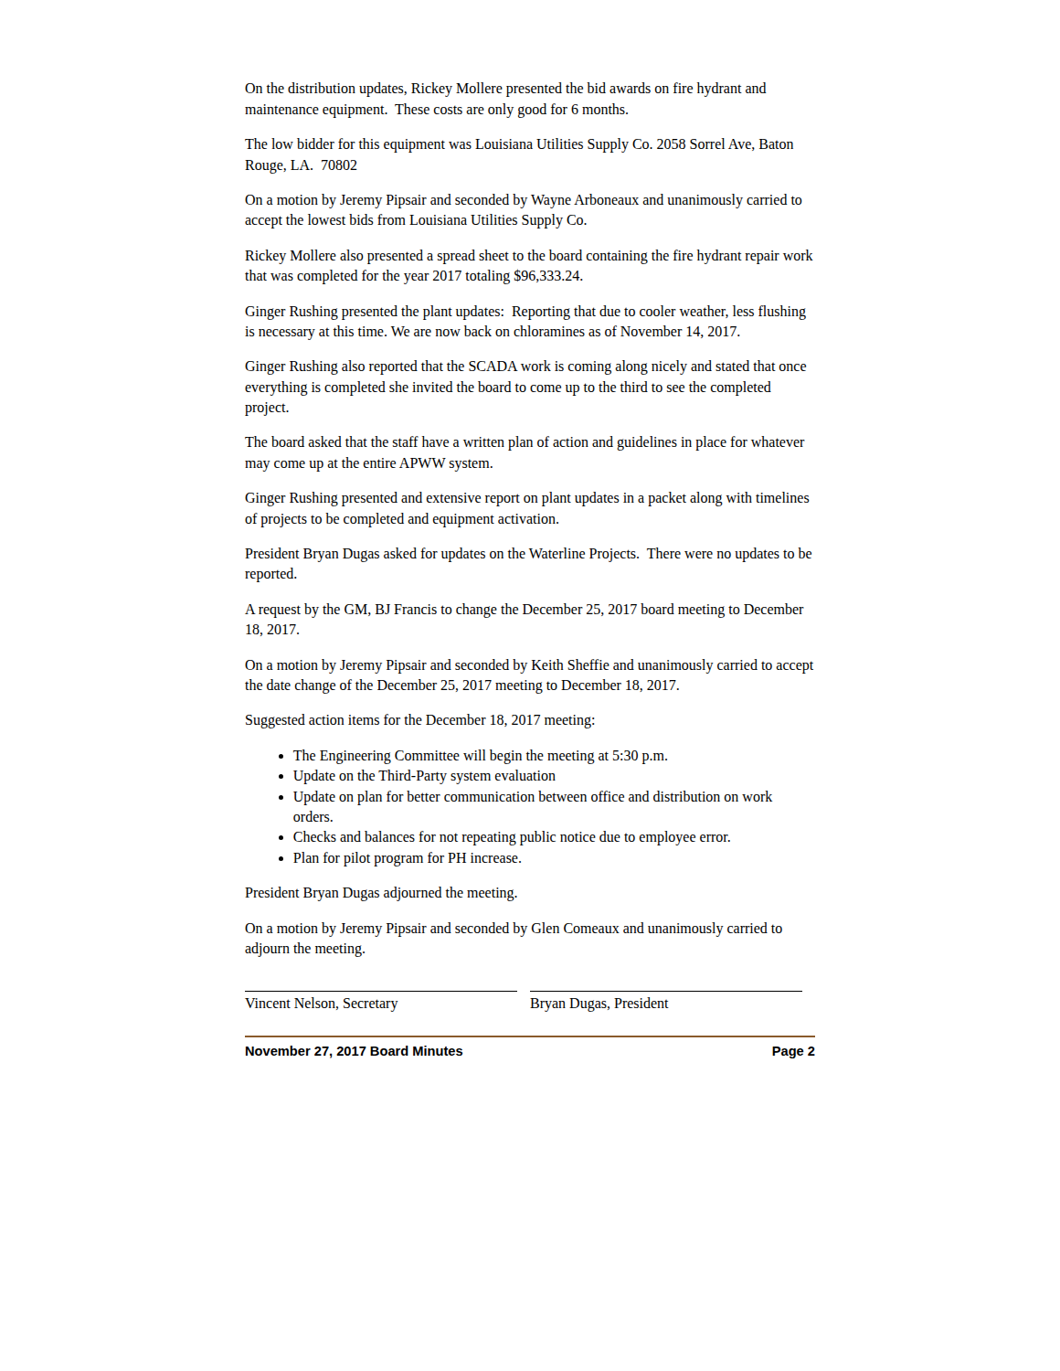On the distribution updates, Rickey Mollere presented the bid awards on fire hydrant and maintenance equipment. These costs are only good for 6 months.
The low bidder for this equipment was Louisiana Utilities Supply Co. 2058 Sorrel Ave, Baton Rouge, LA. 70802
On a motion by Jeremy Pipsair and seconded by Wayne Arboneaux and unanimously carried to accept the lowest bids from Louisiana Utilities Supply Co.
Rickey Mollere also presented a spread sheet to the board containing the fire hydrant repair work that was completed for the year 2017 totaling $96,333.24.
Ginger Rushing presented the plant updates: Reporting that due to cooler weather, less flushing is necessary at this time. We are now back on chloramines as of November 14, 2017.
Ginger Rushing also reported that the SCADA work is coming along nicely and stated that once everything is completed she invited the board to come up to the third to see the completed project.
The board asked that the staff have a written plan of action and guidelines in place for whatever may come up at the entire APWW system.
Ginger Rushing presented and extensive report on plant updates in a packet along with timelines of projects to be completed and equipment activation.
President Bryan Dugas asked for updates on the Waterline Projects. There were no updates to be reported.
A request by the GM, BJ Francis to change the December 25, 2017 board meeting to December 18, 2017.
On a motion by Jeremy Pipsair and seconded by Keith Sheffie and unanimously carried to accept the date change of the December 25, 2017 meeting to December 18, 2017.
Suggested action items for the December 18, 2017 meeting:
The Engineering Committee will begin the meeting at 5:30 p.m.
Update on the Third-Party system evaluation
Update on plan for better communication between office and distribution on work orders.
Checks and balances for not repeating public notice due to employee error.
Plan for pilot program for PH increase.
President Bryan Dugas adjourned the meeting.
On a motion by Jeremy Pipsair and seconded by Glen Comeaux and unanimously carried to adjourn the meeting.
| Vincent Nelson, Secretary | Bryan Dugas, President |
November 27, 2017 Board Minutes Page 2